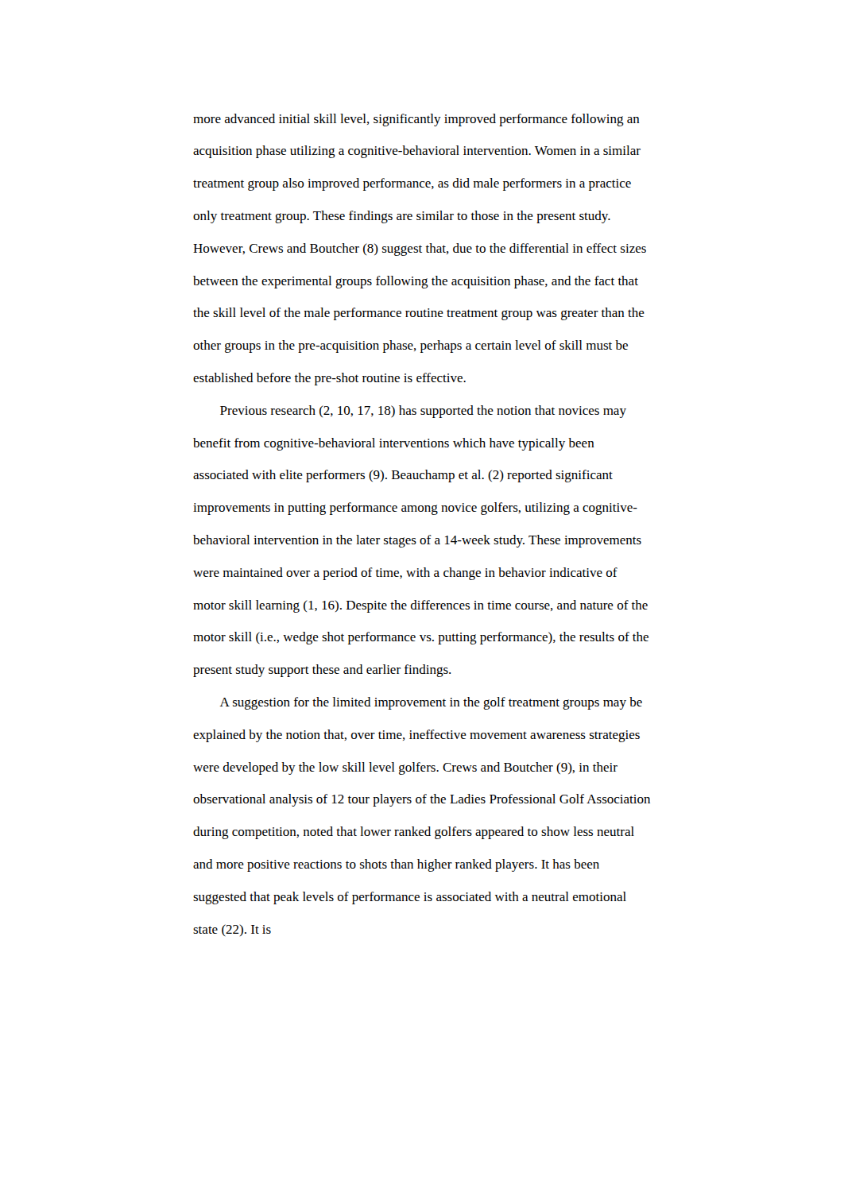more advanced initial skill level, significantly improved performance following an acquisition phase utilizing a cognitive-behavioral intervention. Women in a similar treatment group also improved performance, as did male performers in a practice only treatment group. These findings are similar to those in the present study. However, Crews and Boutcher (8) suggest that, due to the differential in effect sizes between the experimental groups following the acquisition phase, and the fact that the skill level of the male performance routine treatment group was greater than the other groups in the pre-acquisition phase, perhaps a certain level of skill must be established before the pre-shot routine is effective.
Previous research (2, 10, 17, 18) has supported the notion that novices may benefit from cognitive-behavioral interventions which have typically been associated with elite performers (9). Beauchamp et al. (2) reported significant improvements in putting performance among novice golfers, utilizing a cognitive-behavioral intervention in the later stages of a 14-week study. These improvements were maintained over a period of time, with a change in behavior indicative of motor skill learning (1, 16). Despite the differences in time course, and nature of the motor skill (i.e., wedge shot performance vs. putting performance), the results of the present study support these and earlier findings.
A suggestion for the limited improvement in the golf treatment groups may be explained by the notion that, over time, ineffective movement awareness strategies were developed by the low skill level golfers. Crews and Boutcher (9), in their observational analysis of 12 tour players of the Ladies Professional Golf Association during competition, noted that lower ranked golfers appeared to show less neutral and more positive reactions to shots than higher ranked players. It has been suggested that peak levels of performance is associated with a neutral emotional state (22). It is